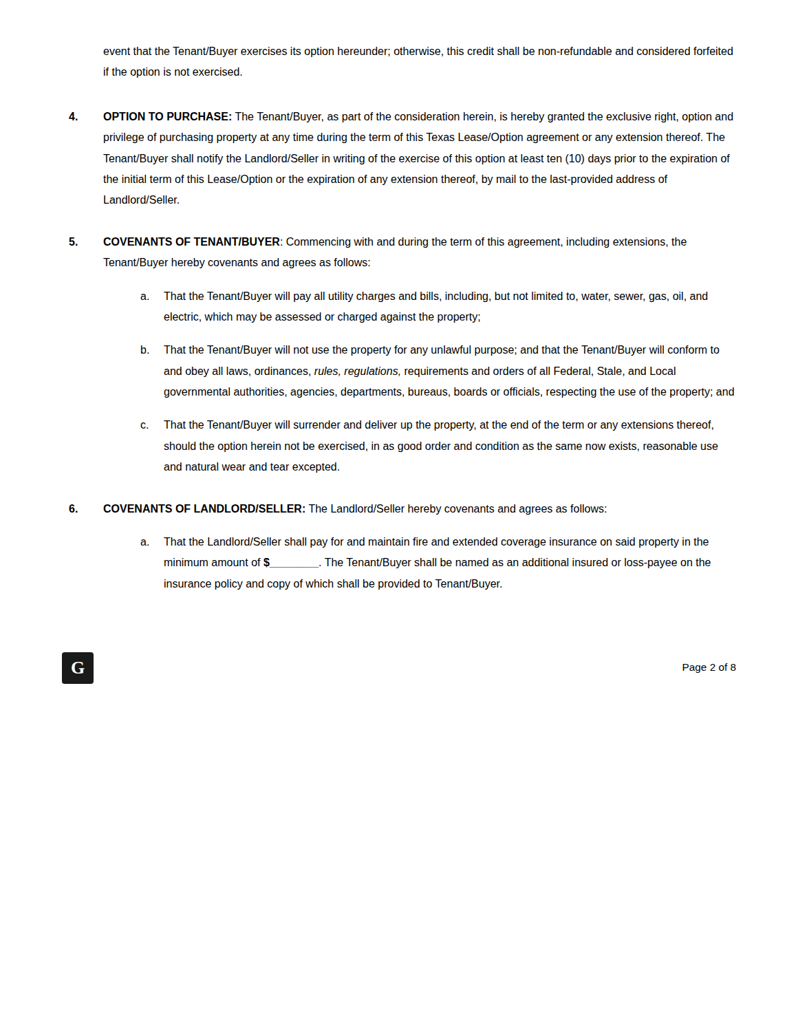event that the Tenant/Buyer exercises its option hereunder; otherwise, this credit shall be non-refundable and considered forfeited if the option is not exercised.
OPTION TO PURCHASE: The Tenant/Buyer, as part of the consideration herein, is hereby granted the exclusive right, option and privilege of purchasing property at any time during the term of this Texas Lease/Option agreement or any extension thereof. The Tenant/Buyer shall notify the Landlord/Seller in writing of the exercise of this option at least ten (10) days prior to the expiration of the initial term of this Lease/Option or the expiration of any extension thereof, by mail to the last-provided address of Landlord/Seller.
COVENANTS OF TENANT/BUYER: Commencing with and during the term of this agreement, including extensions, the Tenant/Buyer hereby covenants and agrees as follows:
That the Tenant/Buyer will pay all utility charges and bills, including, but not limited to, water, sewer, gas, oil, and electric, which may be assessed or charged against the property;
That the Tenant/Buyer will not use the property for any unlawful purpose; and that the Tenant/Buyer will conform to and obey all laws, ordinances, rules, regulations, requirements and orders of all Federal, Stale, and Local governmental authorities, agencies, departments, bureaus, boards or officials, respecting the use of the property; and
That the Tenant/Buyer will surrender and deliver up the property, at the end of the term or any extensions thereof, should the option herein not be exercised, in as good order and condition as the same now exists, reasonable use and natural wear and tear excepted.
COVENANTS OF LANDLORD/SELLER: The Landlord/Seller hereby covenants and agrees as follows:
That the Landlord/Seller shall pay for and maintain fire and extended coverage insurance on said property in the minimum amount of $________. The Tenant/Buyer shall be named as an additional insured or loss-payee on the insurance policy and copy of which shall be provided to Tenant/Buyer.
G
Page 2 of 8